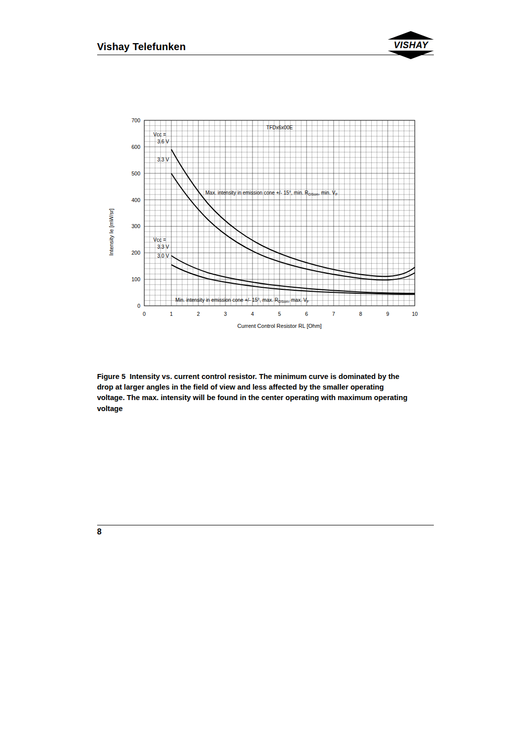Vishay Telefunken
VISHAY
Intensity Ie [mW/sr] 700 600 500 400 300 200 100 0 0 1 2 3 4 5 6 7 8 9 10 Current Control Resistor RL [Ohm] TFDx6x00E Vcc = 3.6 V 3.3 V Vcc = 3.3 V 3.0 V Max. intensity in emission cone +/- 15°, min. RDSon, min. VF Min. intensity in emission cone +/- 15°, max. RDSon, max. VF
Figure 5 Intensity vs. current control resistor. The minimum curve is dominated by the drop at larger angles in the field of view and less affected by the smaller operating voltage. The max. intensity will be found in the center operating with maximum operating voltage
8